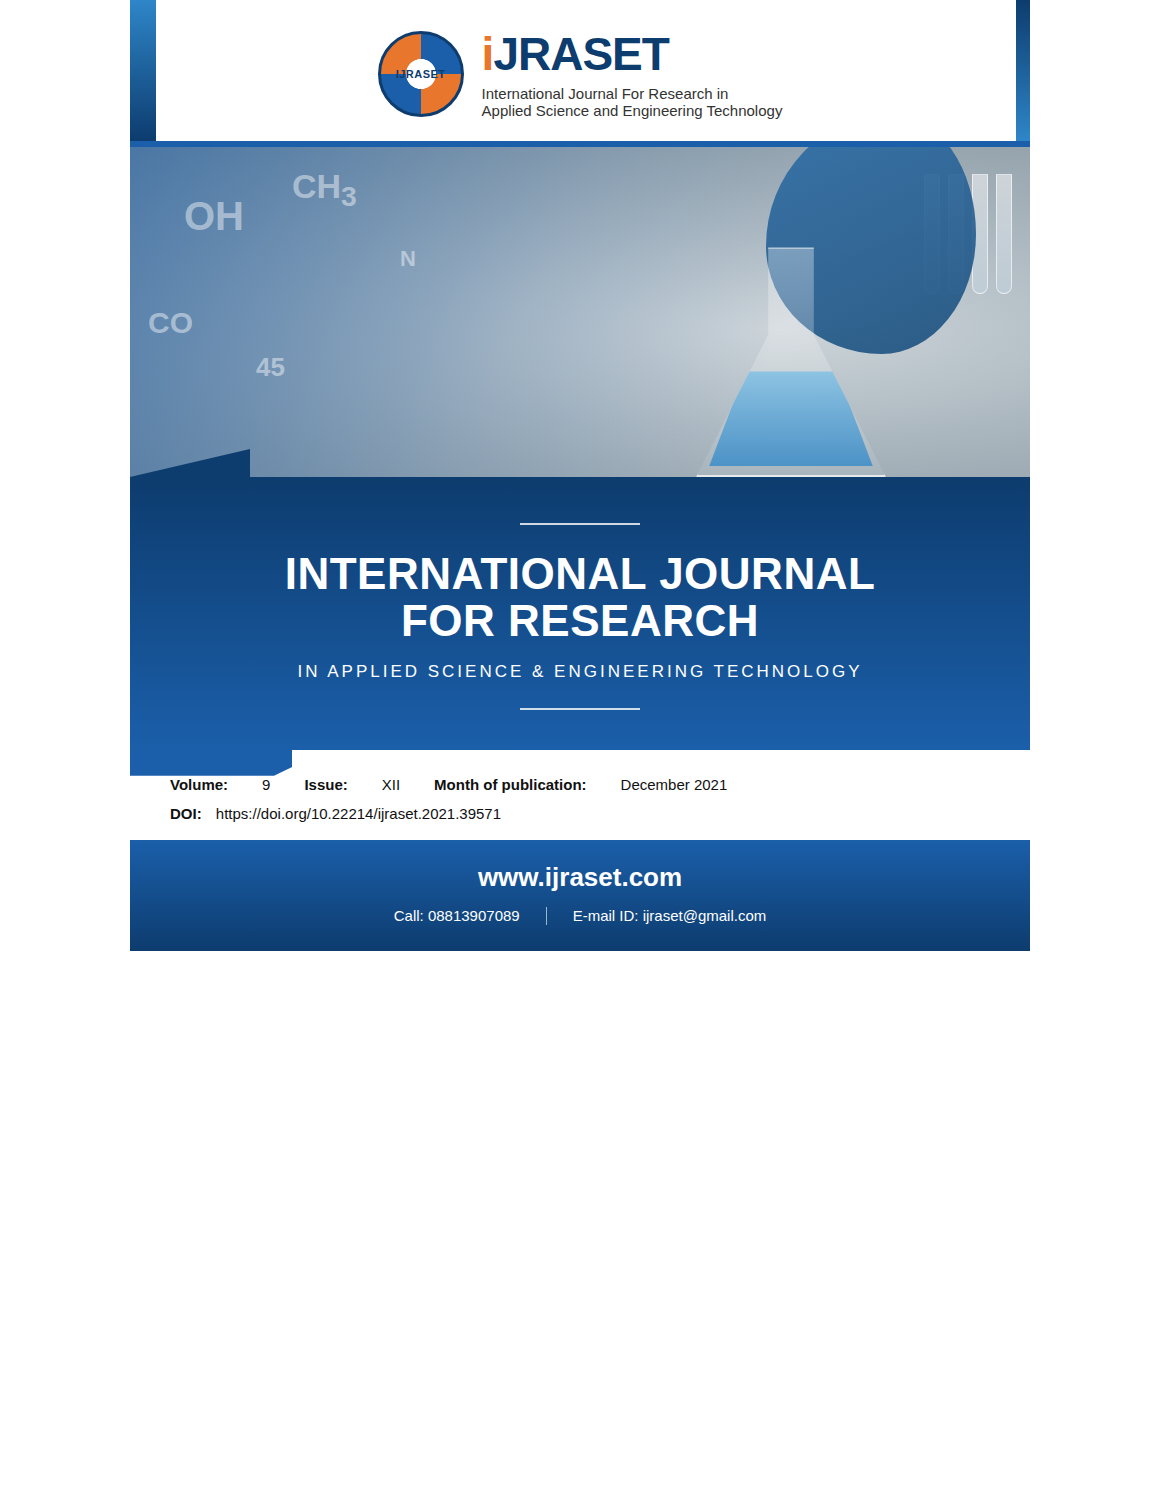i JRASET
International Journal For Research in
Applied Science and Engineering Technology
OH CH3 CO 45 N
INTERNATIONAL JOURNAL FOR RESEARCH
In Applied Science & Engineering Technology
Volume: 9 Issue: XII Month of publication: December 2021
DOI: https://doi.org/10.22214/ijraset.2021.39571
www.ijraset.com
Call: 08813907089 E-mail ID: ijraset@gmail.com